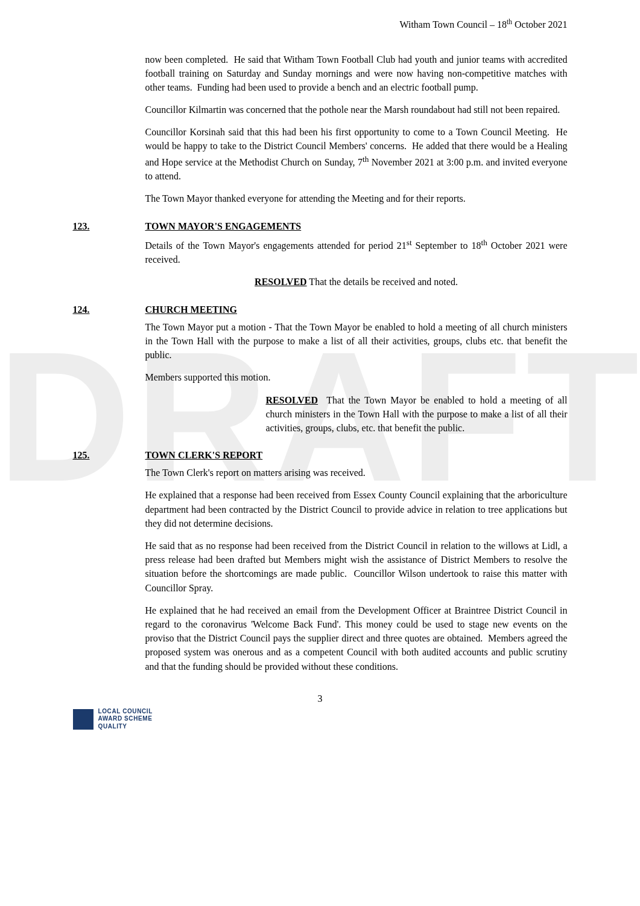DRAFT
Witham Town Council – 18th October 2021
now been completed. He said that Witham Town Football Club had youth and junior teams with accredited football training on Saturday and Sunday mornings and were now having non-competitive matches with other teams. Funding had been used to provide a bench and an electric football pump.
Councillor Kilmartin was concerned that the pothole near the Marsh roundabout had still not been repaired.
Councillor Korsinah said that this had been his first opportunity to come to a Town Council Meeting. He would be happy to take to the District Council Members' concerns. He added that there would be a Healing and Hope service at the Methodist Church on Sunday, 7th November 2021 at 3:00 p.m. and invited everyone to attend.
The Town Mayor thanked everyone for attending the Meeting and for their reports.
123.
TOWN MAYOR'S ENGAGEMENTS
Details of the Town Mayor's engagements attended for period 21st September to 18th October 2021 were received.
RESOLVED That the details be received and noted.
124.
CHURCH MEETING
The Town Mayor put a motion - That the Town Mayor be enabled to hold a meeting of all church ministers in the Town Hall with the purpose to make a list of all their activities, groups, clubs etc. that benefit the public.
Members supported this motion.
RESOLVED That the Town Mayor be enabled to hold a meeting of all church ministers in the Town Hall with the purpose to make a list of all their activities, groups, clubs, etc. that benefit the public.
125.
TOWN CLERK'S REPORT
The Town Clerk's report on matters arising was received.
He explained that a response had been received from Essex County Council explaining that the arboriculture department had been contracted by the District Council to provide advice in relation to tree applications but they did not determine decisions.
He said that as no response had been received from the District Council in relation to the willows at Lidl, a press release had been drafted but Members might wish the assistance of District Members to resolve the situation before the shortcomings are made public. Councillor Wilson undertook to raise this matter with Councillor Spray.
He explained that he had received an email from the Development Officer at Braintree District Council in regard to the coronavirus 'Welcome Back Fund'. This money could be used to stage new events on the proviso that the District Council pays the supplier direct and three quotes are obtained. Members agreed the proposed system was onerous and as a competent Council with both audited accounts and public scrutiny and that the funding should be provided without these conditions.
3
Local Council
Award Scheme
Quality